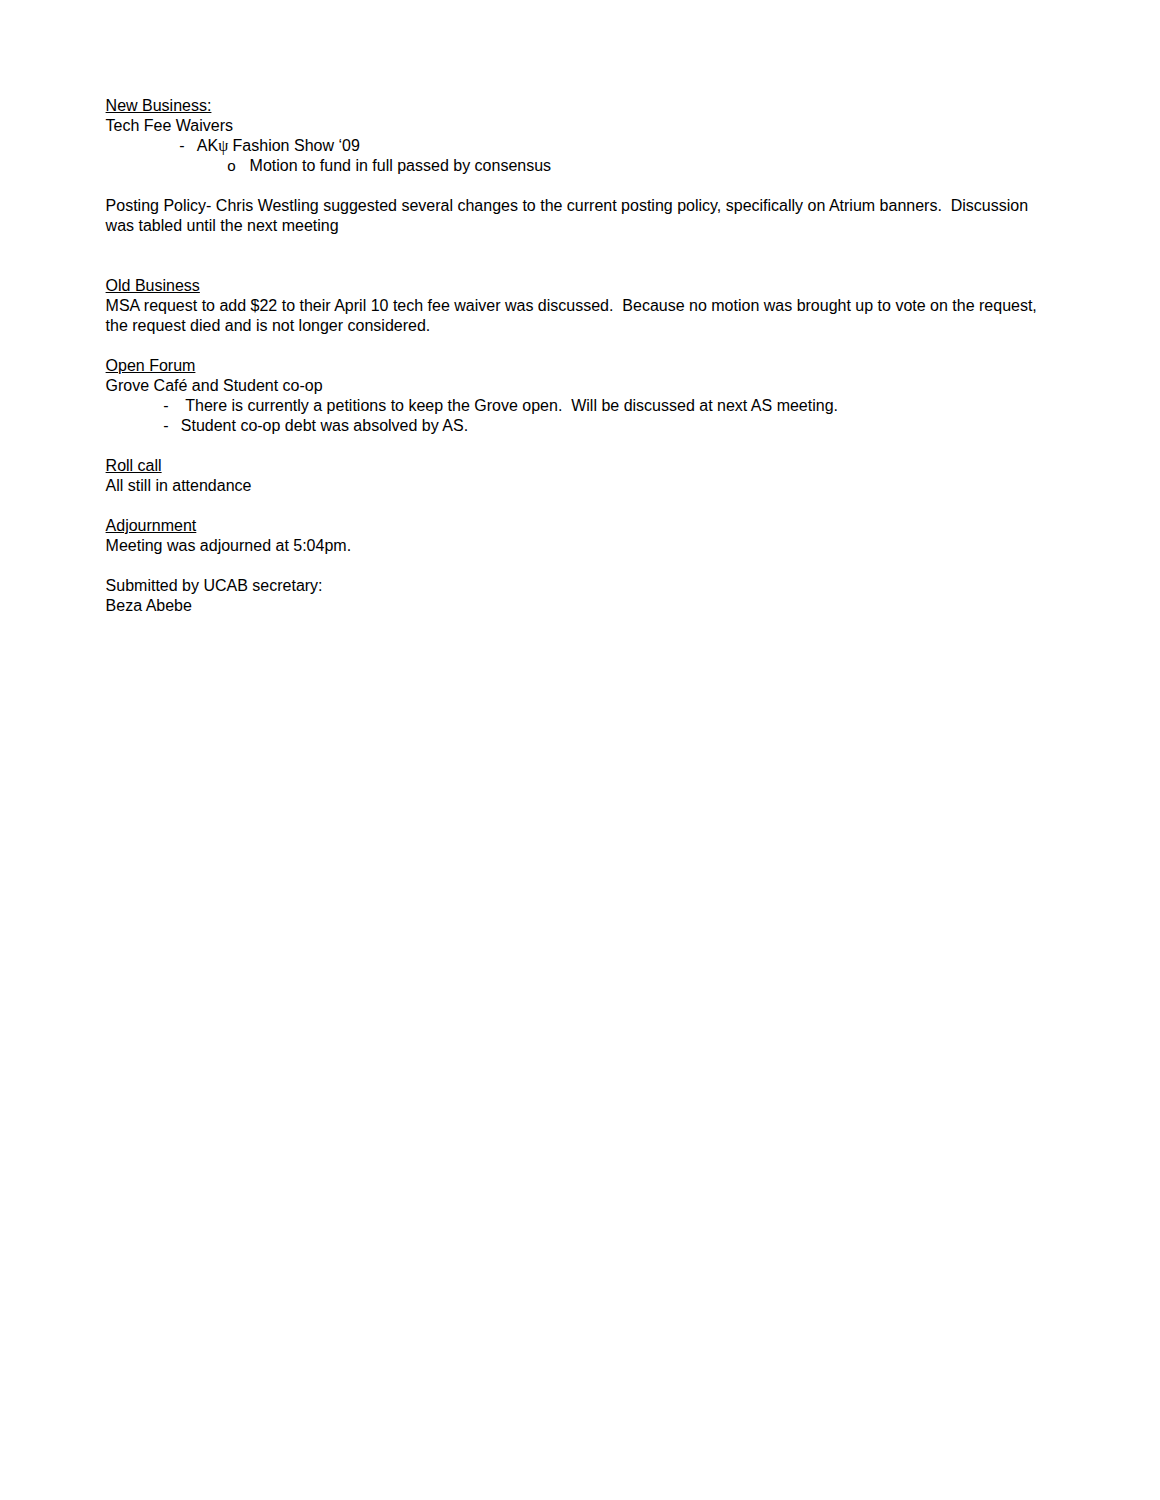New Business:
Tech Fee Waivers
AKψ Fashion Show ‘09
Motion to fund in full passed by consensus
Posting Policy- Chris Westling suggested several changes to the current posting policy, specifically on Atrium banners. Discussion was tabled until the next meeting
Old Business
MSA request to add $22 to their April 10 tech fee waiver was discussed. Because no motion was brought up to vote on the request, the request died and is not longer considered.
Open Forum
Grove Café and Student co-op
There is currently a petitions to keep the Grove open. Will be discussed at next AS meeting.
Student co-op debt was absolved by AS.
Roll call
All still in attendance
Adjournment
Meeting was adjourned at 5:04pm.
Submitted by UCAB secretary:
Beza Abebe